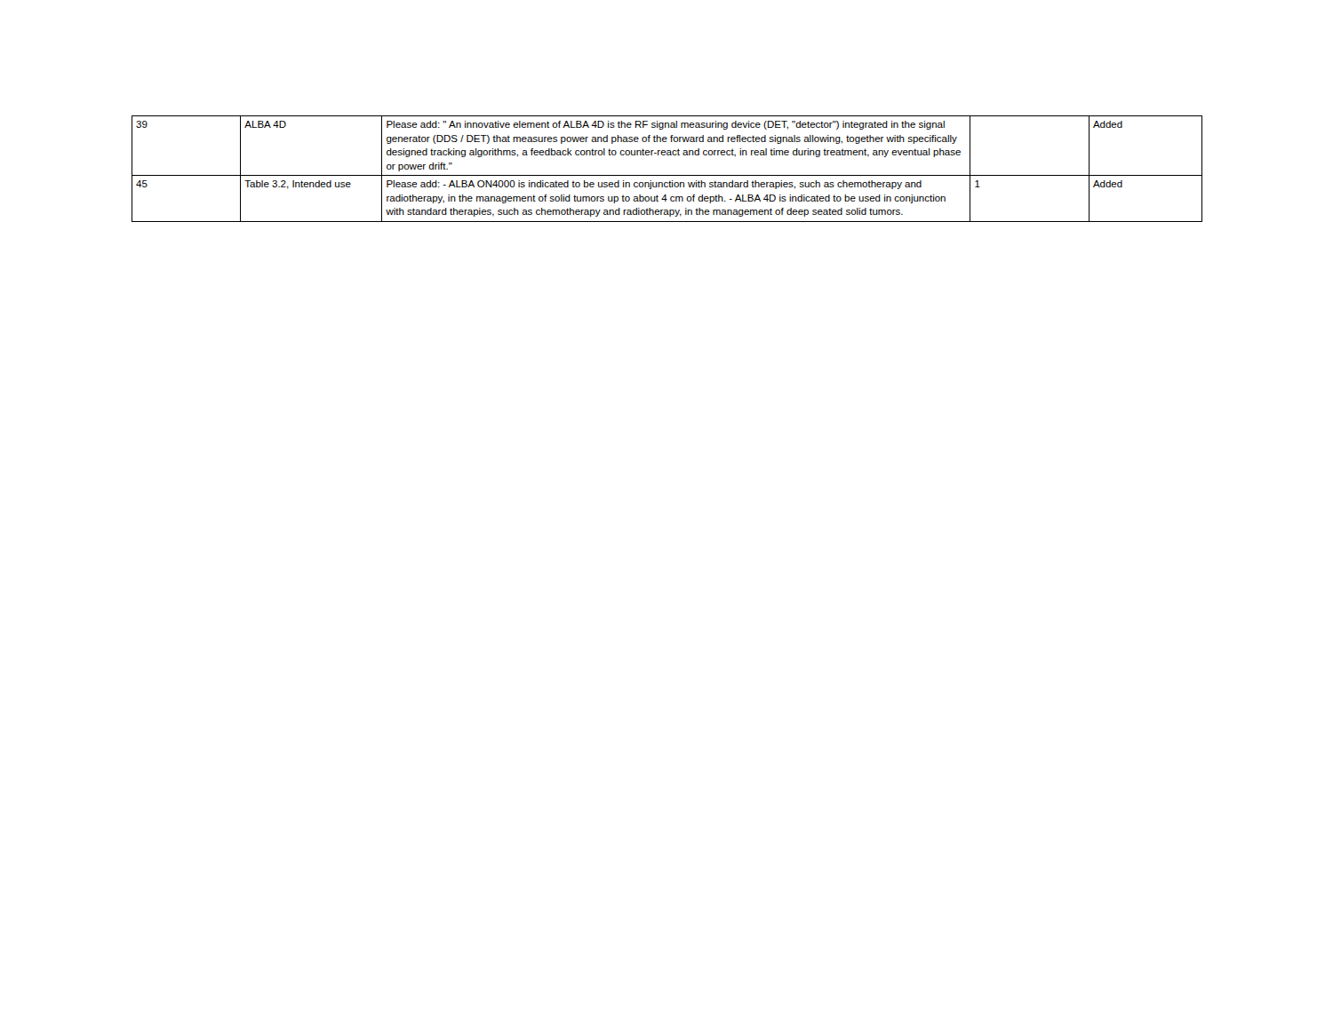| 39 | ALBA 4D | Please add: " An innovative element of ALBA 4D is the RF signal measuring device (DET, "detector") integrated in the signal generator (DDS / DET) that measures power and phase of the forward and reflected signals allowing, together with specifically designed tracking algorithms, a feedback control to counter-react and correct, in real time during treatment, any eventual phase or power drift." | | Added |
| 45 | Table 3.2, Intended use | Please add: - ALBA ON4000 is indicated to be used in conjunction with standard therapies, such as chemotherapy and radiotherapy, in the management of solid tumors up to about 4 cm of depth. - ALBA 4D is indicated to be used in conjunction with standard therapies, such as chemotherapy and radiotherapy, in the management of deep seated solid tumors. | 1 | Added |